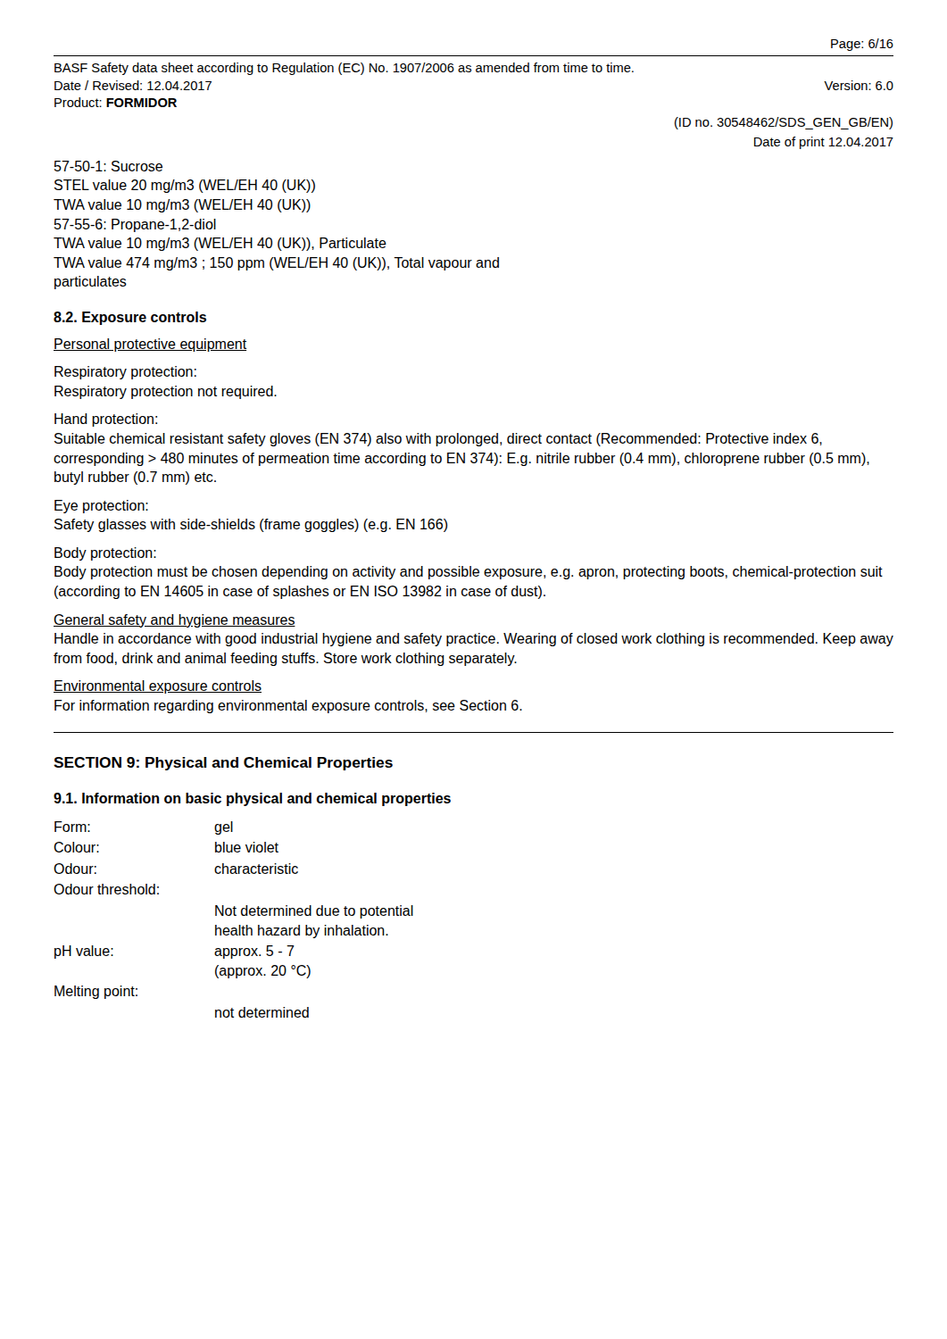Page: 6/16
BASF Safety data sheet according to Regulation (EC) No. 1907/2006 as amended from time to time.
Date / Revised: 12.04.2017 Version: 6.0
Product: FORMIDOR
(ID no. 30548462/SDS_GEN_GB/EN)
Date of print 12.04.2017
57-50-1: Sucrose
STEL value 20 mg/m3 (WEL/EH 40 (UK))
TWA value 10 mg/m3 (WEL/EH 40 (UK))
57-55-6: Propane-1,2-diol
TWA value 10 mg/m3 (WEL/EH 40 (UK)), Particulate
TWA value 474 mg/m3 ; 150 ppm (WEL/EH 40 (UK)), Total vapour and
particulates
8.2. Exposure controls
Personal protective equipment
Respiratory protection:
Respiratory protection not required.
Hand protection:
Suitable chemical resistant safety gloves (EN 374) also with prolonged, direct contact (Recommended: Protective index 6, corresponding > 480 minutes of permeation time according to EN 374): E.g. nitrile rubber (0.4 mm), chloroprene rubber (0.5 mm), butyl rubber (0.7 mm) etc.
Eye protection:
Safety glasses with side-shields (frame goggles) (e.g. EN 166)
Body protection:
Body protection must be chosen depending on activity and possible exposure, e.g. apron, protecting boots, chemical-protection suit (according to EN 14605 in case of splashes or EN ISO 13982 in case of dust).
General safety and hygiene measures
Handle in accordance with good industrial hygiene and safety practice. Wearing of closed work clothing is recommended. Keep away from food, drink and animal feeding stuffs. Store work clothing separately.
Environmental exposure controls
For information regarding environmental exposure controls, see Section 6.
SECTION 9: Physical and Chemical Properties
9.1. Information on basic physical and chemical properties
| Form: | gel |
| Colour: | blue violet |
| Odour: | characteristic |
| Odour threshold: | |
| | Not determined due to potential health hazard by inhalation. |
| pH value: | approx. 5 - 7 (approx. 20 °C) |
| Melting point: | |
| | not determined |